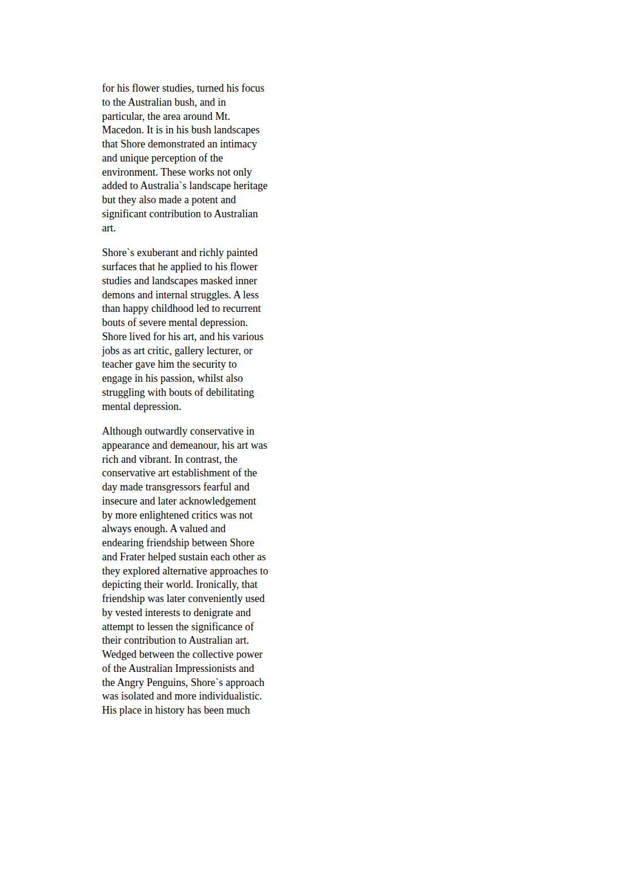for his flower studies, turned his focus to the Australian bush, and in particular, the area around Mt. Macedon. It is in his bush landscapes that Shore demonstrated an intimacy and unique perception of the environment. These works not only added to Australia`s landscape heritage but they also made a potent and significant contribution to Australian art.
Shore`s exuberant and richly painted surfaces that he applied to his flower studies and landscapes masked inner demons and internal struggles. A less than happy childhood led to recurrent bouts of severe mental depression. Shore lived for his art, and his various jobs as art critic, gallery lecturer, or teacher gave him the security to engage in his passion, whilst also struggling with bouts of debilitating mental depression.
Although outwardly conservative in appearance and demeanour, his art was rich and vibrant. In contrast, the conservative art establishment of the day made transgressors fearful and insecure and later acknowledgement by more enlightened critics was not always enough. A valued and endearing friendship between Shore and Frater helped sustain each other as they explored alternative approaches to depicting their world. Ironically, that friendship was later conveniently used by vested interests to denigrate and attempt to lessen the significance of their contribution to Australian art. Wedged between the collective power of the Australian Impressionists and the Angry Penguins, Shore`s approach was isolated and more individualistic. His place in history has been much